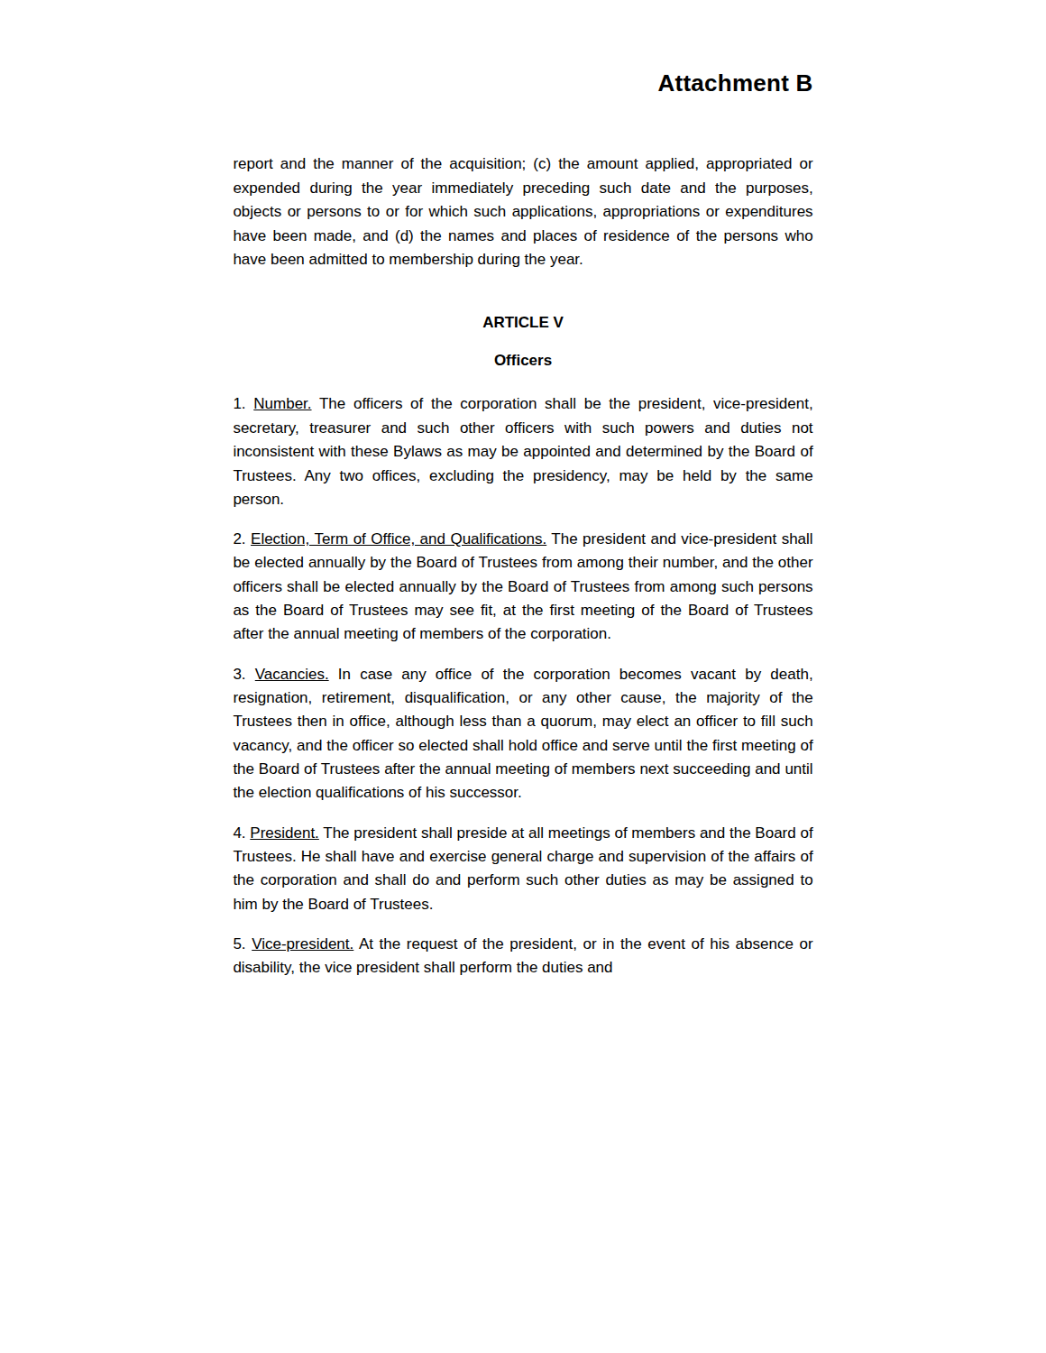Attachment B
report and the manner of the acquisition; (c) the amount applied, appropriated or expended during the year immediately preceding such date and the purposes, objects or persons to or for which such applications, appropriations or expenditures have been made, and (d) the names and places of residence of the persons who have been admitted to membership during the year.
ARTICLE V
Officers
1. Number. The officers of the corporation shall be the president, vice-president, secretary, treasurer and such other officers with such powers and duties not inconsistent with these Bylaws as may be appointed and determined by the Board of Trustees. Any two offices, excluding the presidency, may be held by the same person.
2. Election, Term of Office, and Qualifications. The president and vice-president shall be elected annually by the Board of Trustees from among their number, and the other officers shall be elected annually by the Board of Trustees from among such persons as the Board of Trustees may see fit, at the first meeting of the Board of Trustees after the annual meeting of members of the corporation.
3. Vacancies. In case any office of the corporation becomes vacant by death, resignation, retirement, disqualification, or any other cause, the majority of the Trustees then in office, although less than a quorum, may elect an officer to fill such vacancy, and the officer so elected shall hold office and serve until the first meeting of the Board of Trustees after the annual meeting of members next succeeding and until the election qualifications of his successor.
4. President. The president shall preside at all meetings of members and the Board of Trustees. He shall have and exercise general charge and supervision of the affairs of the corporation and shall do and perform such other duties as may be assigned to him by the Board of Trustees.
5. Vice-president. At the request of the president, or in the event of his absence or disability, the vice president shall perform the duties and